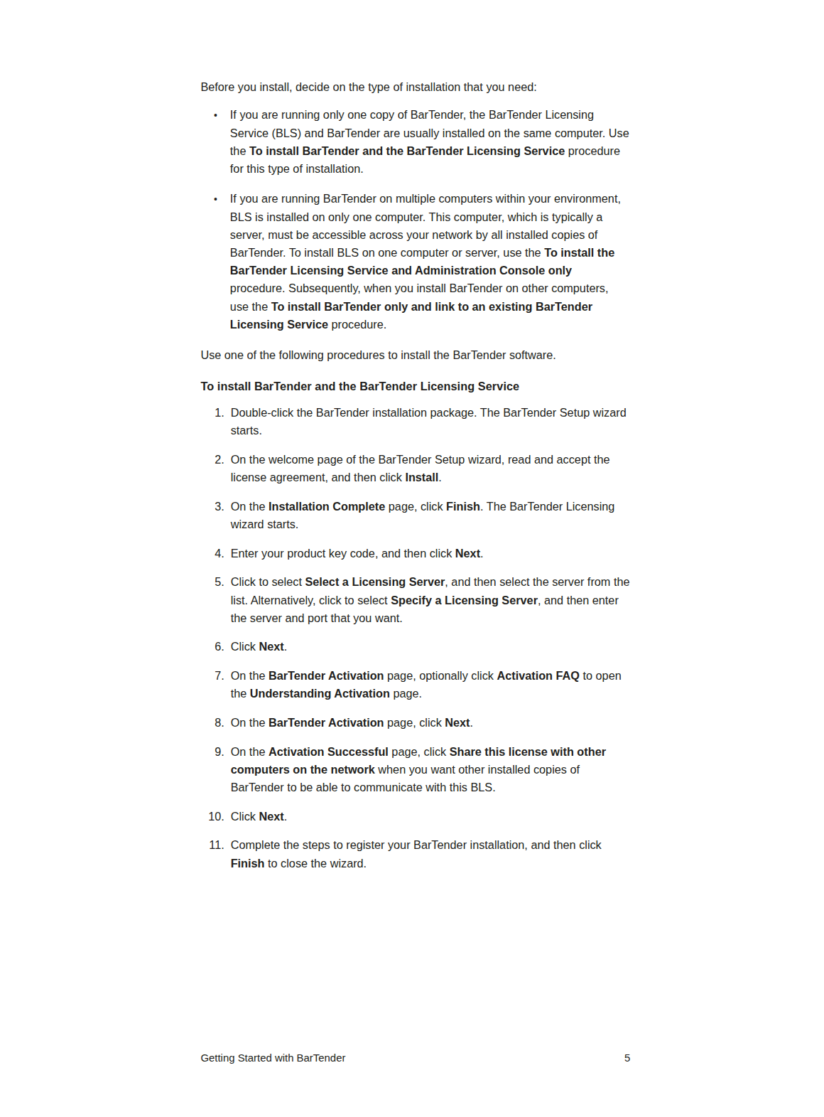Before you install, decide on the type of installation that you need:
If you are running only one copy of BarTender, the BarTender Licensing Service (BLS) and BarTender are usually installed on the same computer. Use the To install BarTender and the BarTender Licensing Service procedure for this type of installation.
If you are running BarTender on multiple computers within your environment, BLS is installed on only one computer. This computer, which is typically a server, must be accessible across your network by all installed copies of BarTender. To install BLS on one computer or server, use the To install the BarTender Licensing Service and Administration Console only procedure. Subsequently, when you install BarTender on other computers, use the To install BarTender only and link to an existing BarTender Licensing Service procedure.
Use one of the following procedures to install the BarTender software.
To install BarTender and the BarTender Licensing Service
Double-click the BarTender installation package. The BarTender Setup wizard starts.
On the welcome page of the BarTender Setup wizard, read and accept the license agreement, and then click Install.
On the Installation Complete page, click Finish. The BarTender Licensing wizard starts.
Enter your product key code, and then click Next.
Click to select Select a Licensing Server, and then select the server from the list. Alternatively, click to select Specify a Licensing Server, and then enter the server and port that you want.
Click Next.
On the BarTender Activation page, optionally click Activation FAQ to open the Understanding Activation page.
On the BarTender Activation page, click Next.
On the Activation Successful page, click Share this license with other computers on the network when you want other installed copies of BarTender to be able to communicate with this BLS.
Click Next.
Complete the steps to register your BarTender installation, and then click Finish to close the wizard.
Getting Started with BarTender 5